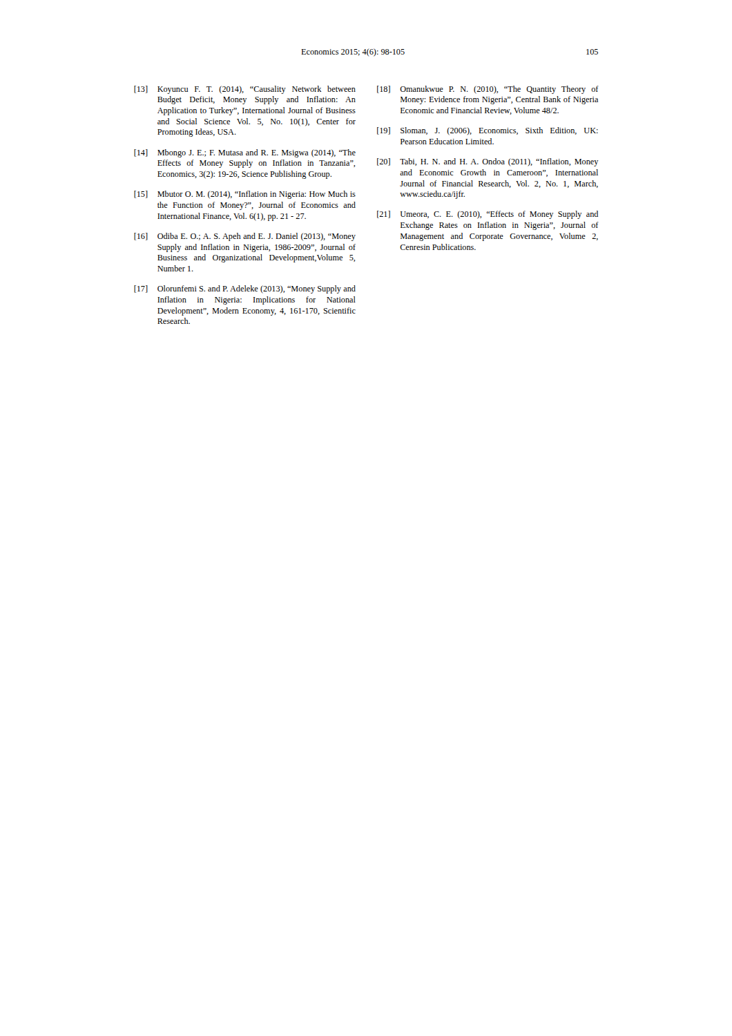Economics 2015; 4(6): 98-105
105
[13] Koyuncu F. T. (2014), “Causality Network between Budget Deficit, Money Supply and Inflation: An Application to Turkey”, International Journal of Business and Social Science Vol. 5, No. 10(1), Center for Promoting Ideas, USA.
[14] Mbongo J. E.; F. Mutasa and R. E. Msigwa (2014), “The Effects of Money Supply on Inflation in Tanzania”, Economics, 3(2): 19-26, Science Publishing Group.
[15] Mbutor O. M. (2014), “Inflation in Nigeria: How Much is the Function of Money?”, Journal of Economics and International Finance, Vol. 6(1), pp. 21 - 27.
[16] Odiba E. O.; A. S. Apeh and E. J. Daniel (2013), “Money Supply and Inflation in Nigeria, 1986-2009”, Journal of Business and Organizational Development,Volume 5, Number 1.
[17] Olorunfemi S. and P. Adeleke (2013), “Money Supply and Inflation in Nigeria: Implications for National Development”, Modern Economy, 4, 161-170, Scientific Research.
[18] Omanukwue P. N. (2010), “The Quantity Theory of Money: Evidence from Nigeria”, Central Bank of Nigeria Economic and Financial Review, Volume 48/2.
[19] Sloman, J. (2006), Economics, Sixth Edition, UK: Pearson Education Limited.
[20] Tabi, H. N. and H. A. Ondoa (2011), “Inflation, Money and Economic Growth in Cameroon”, International Journal of Financial Research, Vol. 2, No. 1, March, www.sciedu.ca/ijfr.
[21] Umeora, C. E. (2010), “Effects of Money Supply and Exchange Rates on Inflation in Nigeria”, Journal of Management and Corporate Governance, Volume 2, Cenresin Publications.